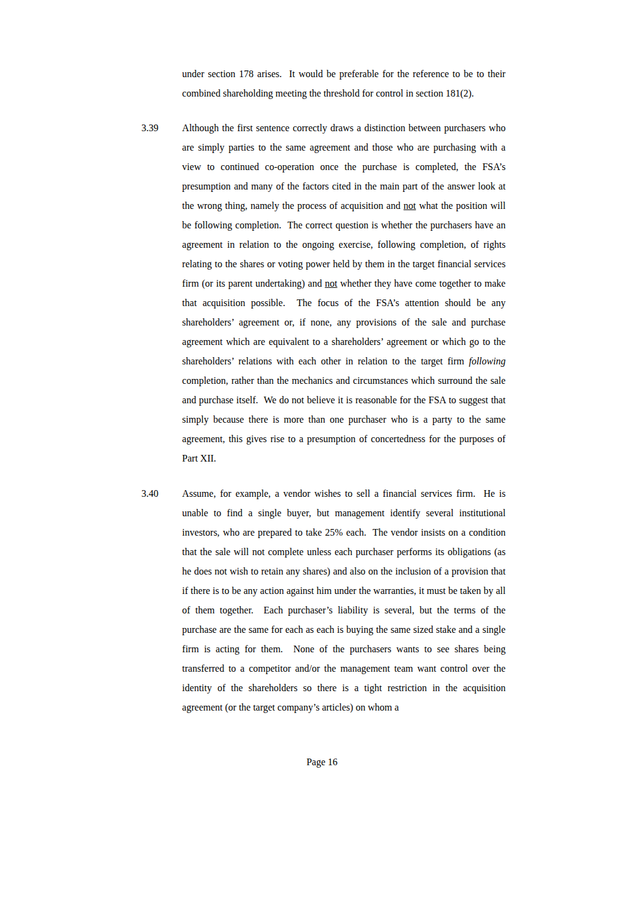under section 178 arises. It would be preferable for the reference to be to their combined shareholding meeting the threshold for control in section 181(2).
3.39
Although the first sentence correctly draws a distinction between purchasers who are simply parties to the same agreement and those who are purchasing with a view to continued co-operation once the purchase is completed, the FSA’s presumption and many of the factors cited in the main part of the answer look at the wrong thing, namely the process of acquisition and not what the position will be following completion. The correct question is whether the purchasers have an agreement in relation to the ongoing exercise, following completion, of rights relating to the shares or voting power held by them in the target financial services firm (or its parent undertaking) and not whether they have come together to make that acquisition possible. The focus of the FSA’s attention should be any shareholders’ agreement or, if none, any provisions of the sale and purchase agreement which are equivalent to a shareholders’ agreement or which go to the shareholders’ relations with each other in relation to the target firm following completion, rather than the mechanics and circumstances which surround the sale and purchase itself. We do not believe it is reasonable for the FSA to suggest that simply because there is more than one purchaser who is a party to the same agreement, this gives rise to a presumption of concertedness for the purposes of Part XII.
3.40
Assume, for example, a vendor wishes to sell a financial services firm. He is unable to find a single buyer, but management identify several institutional investors, who are prepared to take 25% each. The vendor insists on a condition that the sale will not complete unless each purchaser performs its obligations (as he does not wish to retain any shares) and also on the inclusion of a provision that if there is to be any action against him under the warranties, it must be taken by all of them together. Each purchaser’s liability is several, but the terms of the purchase are the same for each as each is buying the same sized stake and a single firm is acting for them. None of the purchasers wants to see shares being transferred to a competitor and/or the management team want control over the identity of the shareholders so there is a tight restriction in the acquisition agreement (or the target company’s articles) on whom a
Page 16